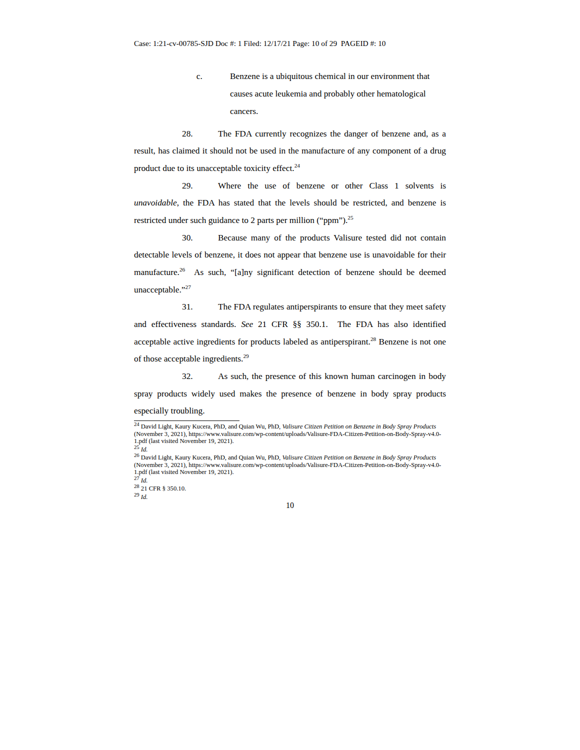Case: 1:21-cv-00785-SJD Doc #: 1 Filed: 12/17/21 Page: 10 of 29 PAGEID #: 10
c. Benzene is a ubiquitous chemical in our environment that causes acute leukemia and probably other hematological cancers.
28. The FDA currently recognizes the danger of benzene and, as a result, has claimed it should not be used in the manufacture of any component of a drug product due to its unacceptable toxicity effect.24
29. Where the use of benzene or other Class 1 solvents is unavoidable, the FDA has stated that the levels should be restricted, and benzene is restricted under such guidance to 2 parts per million (“ppm”).25
30. Because many of the products Valisure tested did not contain detectable levels of benzene, it does not appear that benzene use is unavoidable for their manufacture.26 As such, “[a]ny significant detection of benzene should be deemed unacceptable.”27
31. The FDA regulates antiperspirants to ensure that they meet safety and effectiveness standards. See 21 CFR §§ 350.1. The FDA has also identified acceptable active ingredients for products labeled as antiperspirant.28 Benzene is not one of those acceptable ingredients.29
32. As such, the presence of this known human carcinogen in body spray products widely used makes the presence of benzene in body spray products especially troubling.
24 David Light, Kaury Kucera, PhD, and Quian Wu, PhD, Valisure Citizen Petition on Benzene in Body Spray Products (November 3, 2021), https://www.valisure.com/wp-content/uploads/Valisure-FDA-Citizen-Petition-on-Body-Spray-v4.0-1.pdf (last visited November 19, 2021).
25 Id.
26 David Light, Kaury Kucera, PhD, and Quian Wu, PhD, Valisure Citizen Petition on Benzene in Body Spray Products (November 3, 2021), https://www.valisure.com/wp-content/uploads/Valisure-FDA-Citizen-Petition-on-Body-Spray-v4.0-1.pdf (last visited November 19, 2021).
27 Id.
28 21 CFR § 350.10.
29 Id.
10